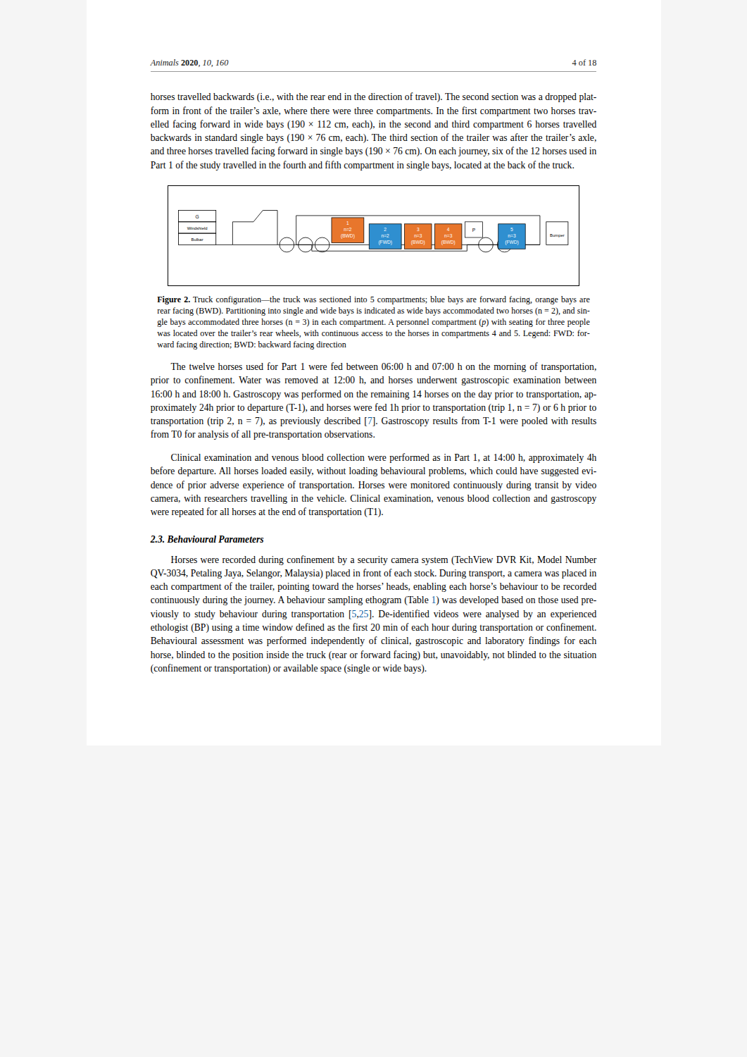Animals 2020, 10, 160
4 of 18
horses travelled backwards (i.e., with the rear end in the direction of travel). The second section was a dropped platform in front of the trailer’s axle, where there were three compartments. In the first compartment two horses travelled facing forward in wide bays (190 × 112 cm, each), in the second and third compartment 6 horses travelled backwards in standard single bays (190 × 76 cm, each). The third section of the trailer was after the trailer’s axle, and three horses travelled facing forward in single bays (190 × 76 cm). On each journey, six of the 12 horses used in Part 1 of the study travelled in the fourth and fifth compartment in single bays, located at the back of the truck.
G Windshield Bulbar Bumper 1 n=2 (BWD) 2 n=2 (FWD) 3 n=3 (BWD) 4 n=3 (BWD) 5 n=3 (FWD) P
Figure 2. Truck configuration—the truck was sectioned into 5 compartments; blue bays are forward facing, orange bays are rear facing (BWD). Partitioning into single and wide bays is indicated as wide bays accommodated two horses (n = 2), and single bays accommodated three horses (n = 3) in each compartment. A personnel compartment (p) with seating for three people was located over the trailer’s rear wheels, with continuous access to the horses in compartments 4 and 5. Legend: FWD: forward facing direction; BWD: backward facing direction
The twelve horses used for Part 1 were fed between 06:00 h and 07:00 h on the morning of transportation, prior to confinement. Water was removed at 12:00 h, and horses underwent gastroscopic examination between 16:00 h and 18:00 h. Gastroscopy was performed on the remaining 14 horses on the day prior to transportation, approximately 24h prior to departure (T-1), and horses were fed 1h prior to transportation (trip 1, n = 7) or 6 h prior to transportation (trip 2, n = 7), as previously described [7]. Gastroscopy results from T-1 were pooled with results from T0 for analysis of all pre-transportation observations.
Clinical examination and venous blood collection were performed as in Part 1, at 14:00 h, approximately 4h before departure. All horses loaded easily, without loading behavioural problems, which could have suggested evidence of prior adverse experience of transportation. Horses were monitored continuously during transit by video camera, with researchers travelling in the vehicle. Clinical examination, venous blood collection and gastroscopy were repeated for all horses at the end of transportation (T1).
2.3. Behavioural Parameters
Horses were recorded during confinement by a security camera system (TechView DVR Kit, Model Number QV-3034, Petaling Jaya, Selangor, Malaysia) placed in front of each stock. During transport, a camera was placed in each compartment of the trailer, pointing toward the horses’ heads, enabling each horse’s behaviour to be recorded continuously during the journey. A behaviour sampling ethogram (Table 1) was developed based on those used previously to study behaviour during transportation [5,25]. De-identified videos were analysed by an experienced ethologist (BP) using a time window defined as the first 20 min of each hour during transportation or confinement. Behavioural assessment was performed independently of clinical, gastroscopic and laboratory findings for each horse, blinded to the position inside the truck (rear or forward facing) but, unavoidably, not blinded to the situation (confinement or transportation) or available space (single or wide bays).